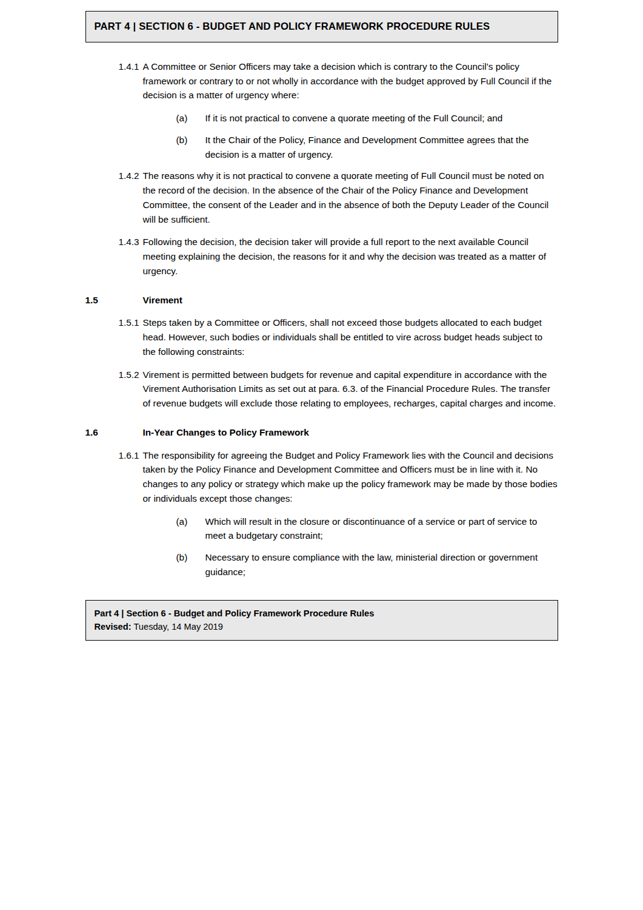PART 4 | SECTION 6 - BUDGET AND POLICY FRAMEWORK PROCEDURE RULES
1.4.1
A Committee or Senior Officers may take a decision which is contrary to the Council’s policy framework or contrary to or not wholly in accordance with the budget approved by Full Council if the decision is a matter of urgency where:
(a)
If it is not practical to convene a quorate meeting of the Full Council; and
(b)
It the Chair of the Policy, Finance and Development Committee agrees that the decision is a matter of urgency.
1.4.2
The reasons why it is not practical to convene a quorate meeting of Full Council must be noted on the record of the decision. In the absence of the Chair of the Policy Finance and Development Committee, the consent of the Leader and in the absence of both the Deputy Leader of the Council will be sufficient.
1.4.3
Following the decision, the decision taker will provide a full report to the next available Council meeting explaining the decision, the reasons for it and why the decision was treated as a matter of urgency.
1.5
Virement
1.5.1
Steps taken by a Committee or Officers, shall not exceed those budgets allocated to each budget head. However, such bodies or individuals shall be entitled to vire across budget heads subject to the following constraints:
1.5.2
Virement is permitted between budgets for revenue and capital expenditure in accordance with the Virement Authorisation Limits as set out at para. 6.3. of the Financial Procedure Rules. The transfer of revenue budgets will exclude those relating to employees, recharges, capital charges and income.
1.6
In-Year Changes to Policy Framework
1.6.1
The responsibility for agreeing the Budget and Policy Framework lies with the Council and decisions taken by the Policy Finance and Development Committee and Officers must be in line with it. No changes to any policy or strategy which make up the policy framework may be made by those bodies or individuals except those changes:
(a)
Which will result in the closure or discontinuance of a service or part of service to meet a budgetary constraint;
(b)
Necessary to ensure compliance with the law, ministerial direction or government guidance;
Part 4 | Section 6 - Budget and Policy Framework Procedure Rules
Revised: Tuesday, 14 May 2019